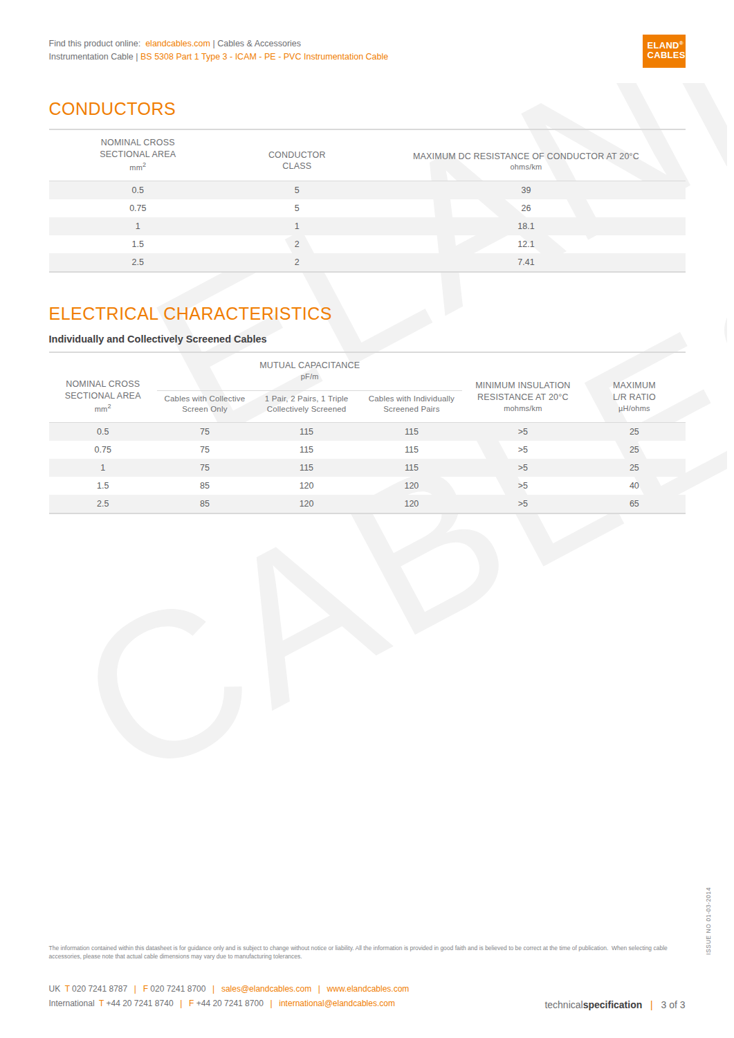ELAND CABLES
Find this product online: elandcables.com | Cables & Accessories
Instrumentation Cable | BS 5308 Part 1 Type 3 - ICAM - PE - PVC Instrumentation Cable
ELAND®
CABLES
Conductors
| NOMINAL CROSS SECTIONAL AREA mm 2 | CONDUCTOR CLASS | MAXIMUM DC RESISTANCE OF CONDUCTOR AT 20°C ohms/km |
| --- | --- | --- |
| 0.5 | 5 | 39 |
| 0.75 | 5 | 26 |
| 1 | 1 | 18.1 |
| 1.5 | 2 | 12.1 |
| 2.5 | 2 | 7.41 |
Electrical Characteristics
Individually and Collectively Screened Cables
| NOMINAL CROSS SECTIONAL AREA mm 2 | MUTUAL CAPACITANCE pF/m | MINIMUM INSULATION RESISTANCE AT 20°C mohms/km | MAXIMUM L/R RATIO µH/ohms |
| --- | --- | --- | --- |
| Cables with Collective Screen Only | 1 Pair, 2 Pairs, 1 Triple Collectively Screened | Cables with Individually Screened Pairs |
| 0.5 | 75 | 115 | 115 | >5 | 25 |
| 0.75 | 75 | 115 | 115 | >5 | 25 |
| 1 | 75 | 115 | 115 | >5 | 25 |
| 1.5 | 85 | 120 | 120 | >5 | 40 |
| 2.5 | 85 | 120 | 120 | >5 | 65 |
ISSUE NO 01-03-2014
The information contained within this datasheet is for guidance only and is subject to change without notice or liability. All the information is provided in good faith and is believed to be correct at the time of publication. When selecting cable accessories, please note that actual cable dimensions may vary due to manufacturing tolerances.
UK T 020 7241 8787 | F 020 7241 8700 | sales@elandcables.com | www.elandcables.com
International T +44 20 7241 8740 | F +44 20 7241 8700 | international@elandcables.com
technicalspecification | 3 of 3